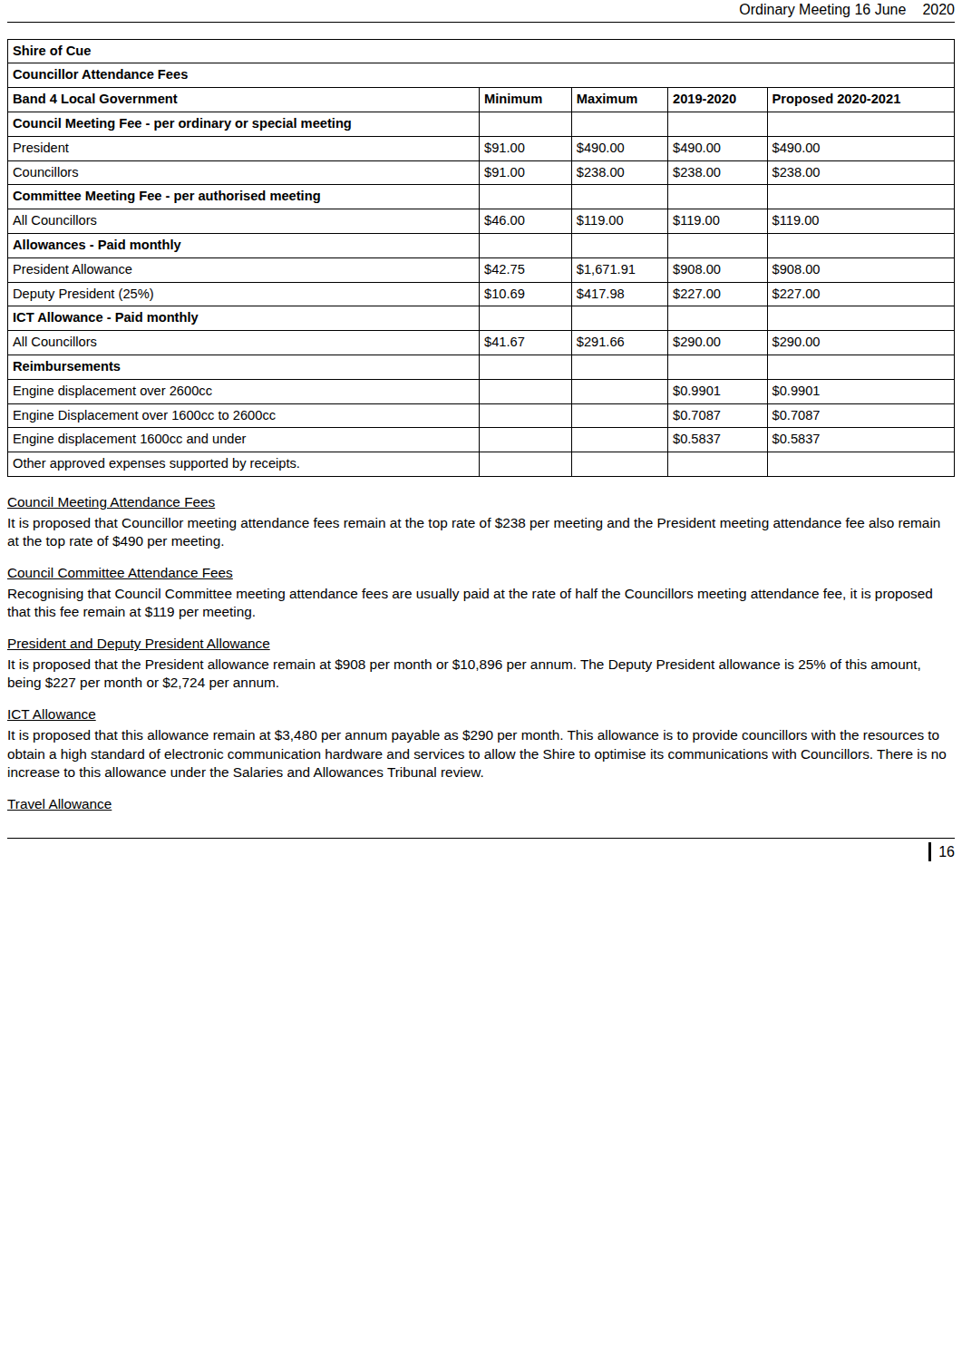Ordinary Meeting 16 June 2020
| Shire of Cue |
| Councillor Attendance Fees |
| Band 4 Local Government | Minimum | Maximum | 2019-2020 | Proposed 2020-2021 |
| Council Meeting Fee - per ordinary or special meeting | | | | |
| President | $91.00 | $490.00 | $490.00 | $490.00 |
| Councillors | $91.00 | $238.00 | $238.00 | $238.00 |
| Committee Meeting Fee - per authorised meeting | | | | |
| All Councillors | $46.00 | $119.00 | $119.00 | $119.00 |
| Allowances - Paid monthly | | | | |
| President Allowance | $42.75 | $1,671.91 | $908.00 | $908.00 |
| Deputy President (25%) | $10.69 | $417.98 | $227.00 | $227.00 |
| ICT Allowance - Paid monthly | | | | |
| All Councillors | $41.67 | $291.66 | $290.00 | $290.00 |
| Reimbursements | | | | |
| Engine displacement over 2600cc | | | $0.9901 | $0.9901 |
| Engine Displacement over 1600cc to 2600cc | | | $0.7087 | $0.7087 |
| Engine displacement 1600cc and under | | | $0.5837 | $0.5837 |
| Other approved expenses supported by receipts. | | | | |
Council Meeting Attendance Fees
It is proposed that Councillor meeting attendance fees remain at the top rate of $238 per meeting and the President meeting attendance fee also remain at the top rate of $490 per meeting.
Council Committee Attendance Fees
Recognising that Council Committee meeting attendance fees are usually paid at the rate of half the Councillors meeting attendance fee, it is proposed that this fee remain at $119 per meeting.
President and Deputy President Allowance
It is proposed that the President allowance remain at $908 per month or $10,896 per annum. The Deputy President allowance is 25% of this amount, being $227 per month or $2,724 per annum.
ICT Allowance
It is proposed that this allowance remain at $3,480 per annum payable as $290 per month. This allowance is to provide councillors with the resources to obtain a high standard of electronic communication hardware and services to allow the Shire to optimise its communications with Councillors. There is no increase to this allowance under the Salaries and Allowances Tribunal review.
Travel Allowance
16